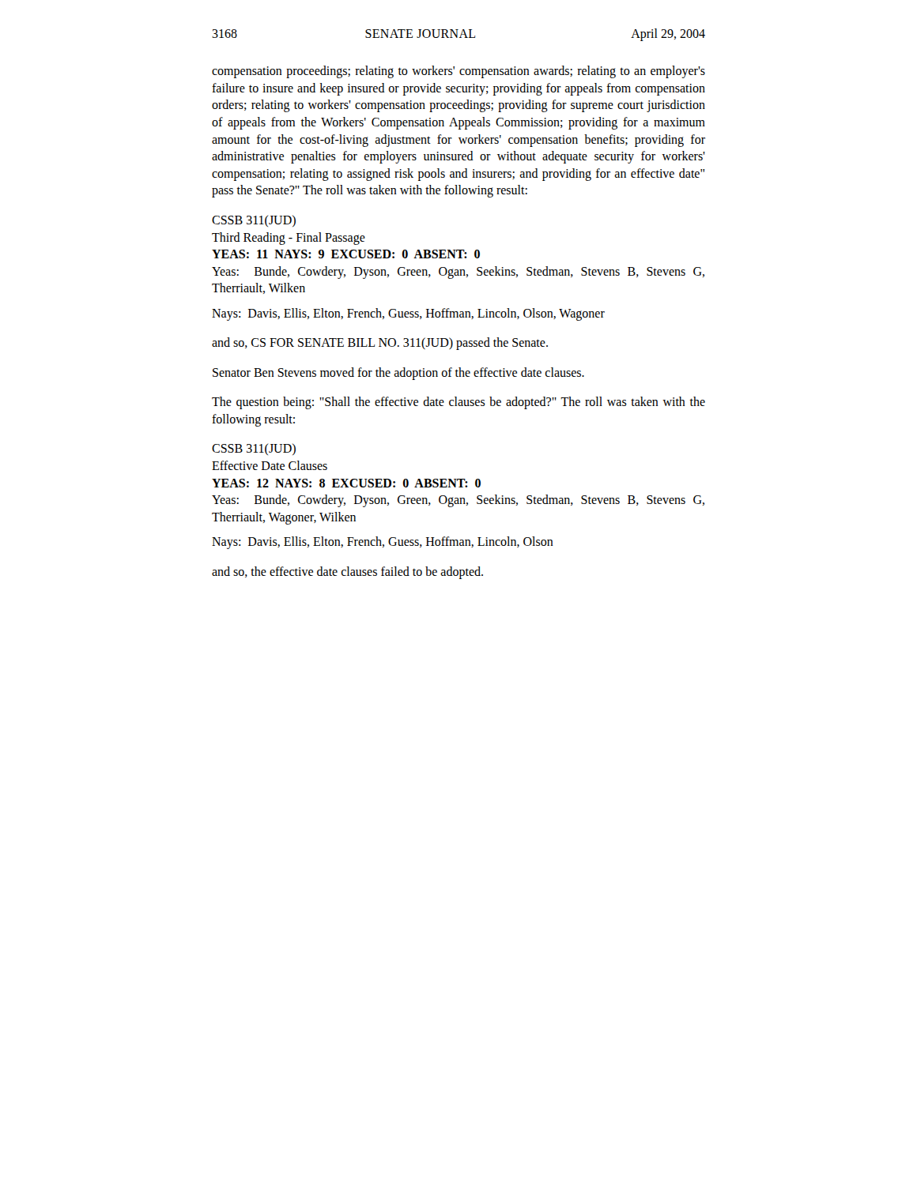3168
SENATE JOURNAL
April 29, 2004
compensation proceedings; relating to workers' compensation awards; relating to an employer's failure to insure and keep insured or provide security; providing for appeals from compensation orders; relating to workers' compensation proceedings; providing for supreme court jurisdiction of appeals from the Workers' Compensation Appeals Commission; providing for a maximum amount for the cost-of-living adjustment for workers' compensation benefits; providing for administrative penalties for employers uninsured or without adequate security for workers' compensation; relating to assigned risk pools and insurers; and providing for an effective date" pass the Senate?" The roll was taken with the following result:
CSSB 311(JUD)
Third Reading - Final Passage
YEAS: 11 NAYS: 9 EXCUSED: 0 ABSENT: 0
Yeas: Bunde, Cowdery, Dyson, Green, Ogan, Seekins, Stedman, Stevens B, Stevens G, Therriault, Wilken
Nays: Davis, Ellis, Elton, French, Guess, Hoffman, Lincoln, Olson, Wagoner
and so, CS FOR SENATE BILL NO. 311(JUD) passed the Senate.
Senator Ben Stevens moved for the adoption of the effective date clauses.
The question being: "Shall the effective date clauses be adopted?" The roll was taken with the following result:
CSSB 311(JUD)
Effective Date Clauses
YEAS: 12 NAYS: 8 EXCUSED: 0 ABSENT: 0
Yeas: Bunde, Cowdery, Dyson, Green, Ogan, Seekins, Stedman, Stevens B, Stevens G, Therriault, Wagoner, Wilken
Nays: Davis, Ellis, Elton, French, Guess, Hoffman, Lincoln, Olson
and so, the effective date clauses failed to be adopted.